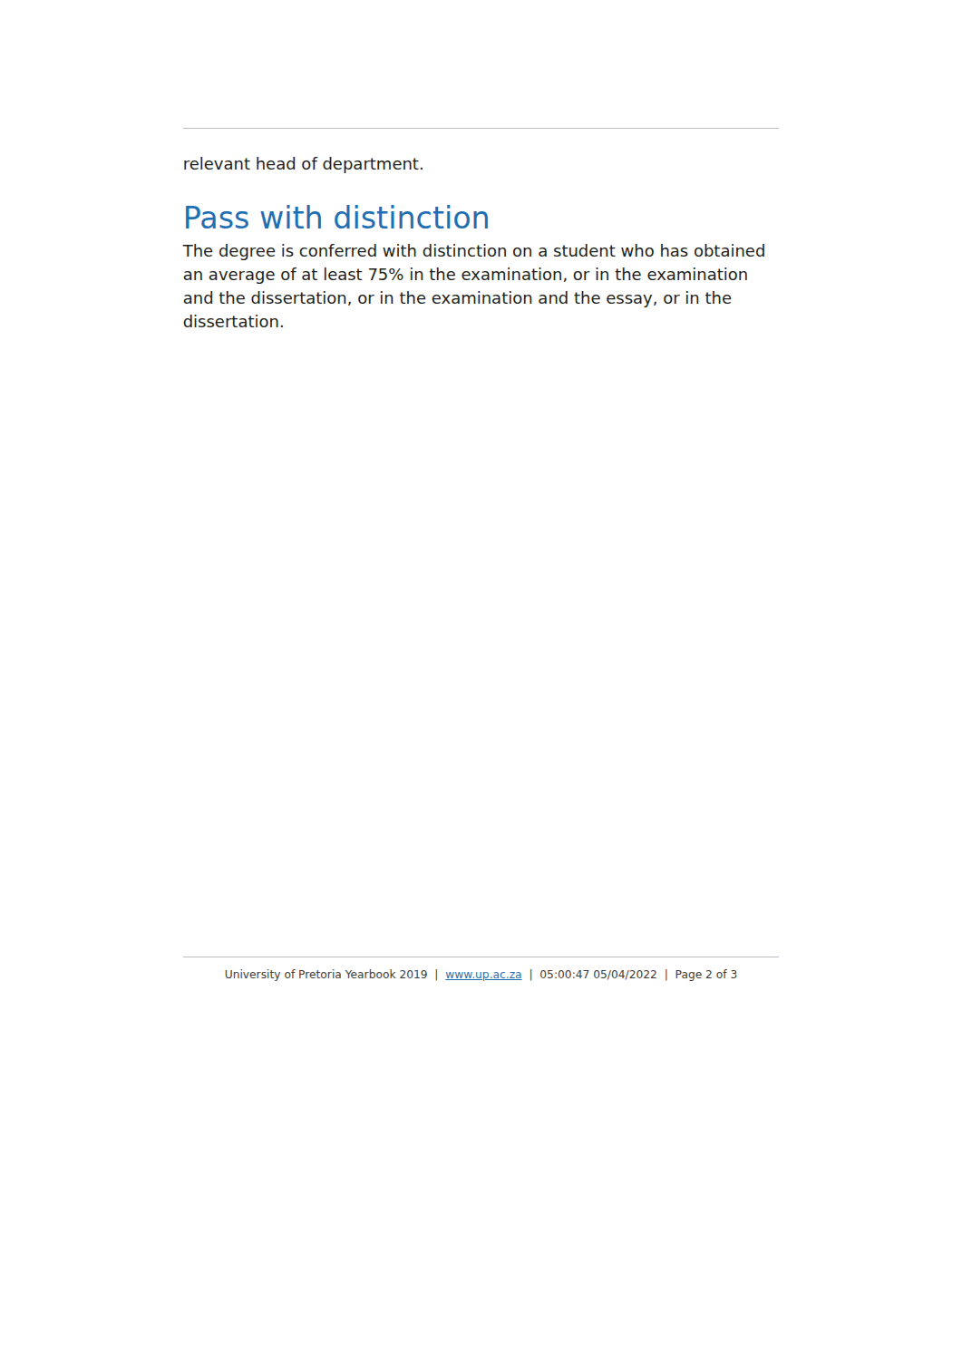relevant head of department.
Pass with distinction
The degree is conferred with distinction on a student who has obtained an average of at least 75% in the examination, or in the examination and the dissertation, or in the examination and the essay, or in the dissertation.
University of Pretoria Yearbook 2019 | www.up.ac.za | 05:00:47 05/04/2022 | Page 2 of 3